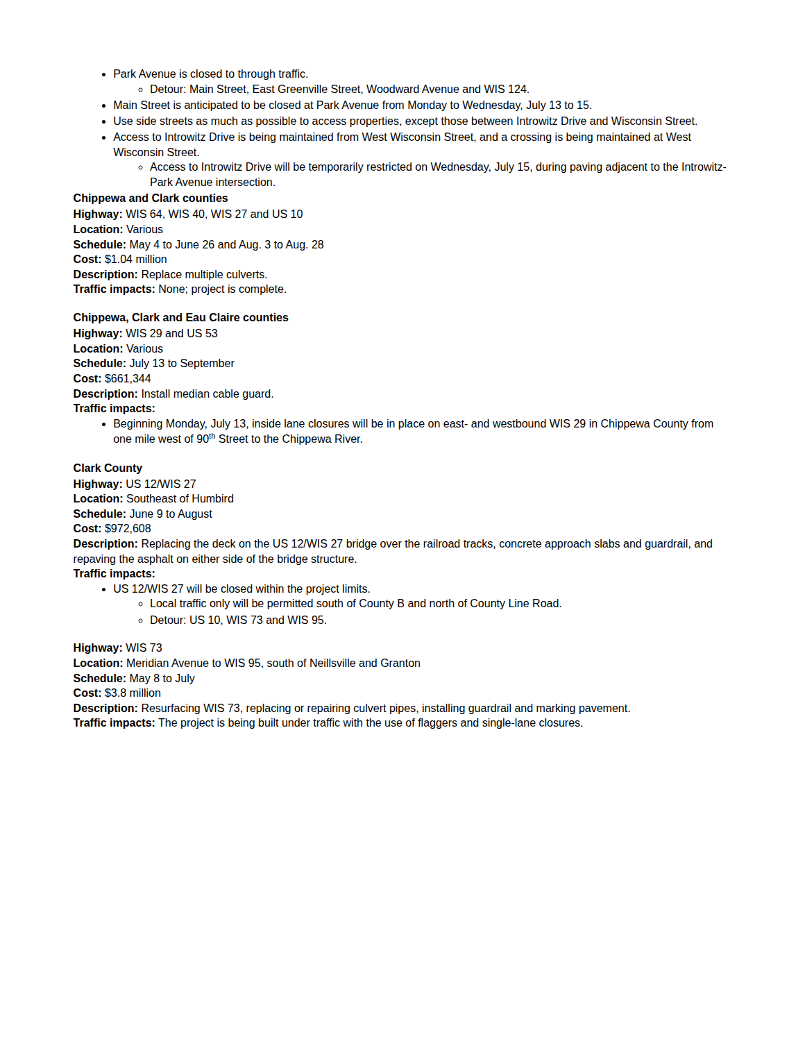Park Avenue is closed to through traffic.
Detour: Main Street, East Greenville Street, Woodward Avenue and WIS 124.
Main Street is anticipated to be closed at Park Avenue from Monday to Wednesday, July 13 to 15.
Use side streets as much as possible to access properties, except those between Introwitz Drive and Wisconsin Street.
Access to Introwitz Drive is being maintained from West Wisconsin Street, and a crossing is being maintained at West Wisconsin Street.
Access to Introwitz Drive will be temporarily restricted on Wednesday, July 15, during paving adjacent to the Introwitz-Park Avenue intersection.
Chippewa and Clark counties
Highway: WIS 64, WIS 40, WIS 27 and US 10
Location: Various
Schedule: May 4 to June 26 and Aug. 3 to Aug. 28
Cost: $1.04 million
Description: Replace multiple culverts.
Traffic impacts: None; project is complete.
Chippewa, Clark and Eau Claire counties
Highway: WIS 29 and US 53
Location: Various
Schedule: July 13 to September
Cost: $661,344
Description: Install median cable guard.
Traffic impacts:
Beginning Monday, July 13, inside lane closures will be in place on east- and westbound WIS 29 in Chippewa County from one mile west of 90th Street to the Chippewa River.
Clark County
Highway: US 12/WIS 27
Location: Southeast of Humbird
Schedule: June 9 to August
Cost: $972,608
Description: Replacing the deck on the US 12/WIS 27 bridge over the railroad tracks, concrete approach slabs and guardrail, and repaving the asphalt on either side of the bridge structure.
Traffic impacts:
US 12/WIS 27 will be closed within the project limits.
Local traffic only will be permitted south of County B and north of County Line Road.
Detour: US 10, WIS 73 and WIS 95.
Highway: WIS 73
Location: Meridian Avenue to WIS 95, south of Neillsville and Granton
Schedule: May 8 to July
Cost: $3.8 million
Description: Resurfacing WIS 73, replacing or repairing culvert pipes, installing guardrail and marking pavement.
Traffic impacts: The project is being built under traffic with the use of flaggers and single-lane closures.